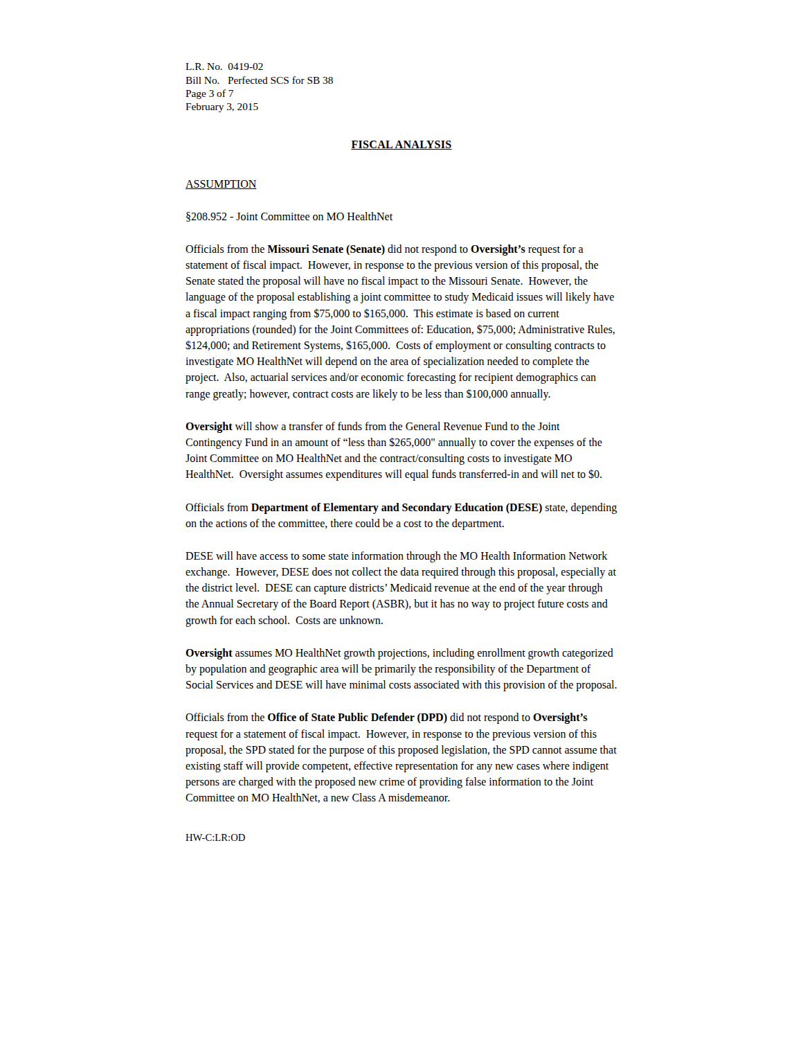L.R. No. 0419-02
Bill No. Perfected SCS for SB 38
Page 3 of 7
February 3, 2015
FISCAL ANALYSIS
ASSUMPTION
§208.952 - Joint Committee on MO HealthNet
Officials from the Missouri Senate (Senate) did not respond to Oversight’s request for a statement of fiscal impact. However, in response to the previous version of this proposal, the Senate stated the proposal will have no fiscal impact to the Missouri Senate. However, the language of the proposal establishing a joint committee to study Medicaid issues will likely have a fiscal impact ranging from $75,000 to $165,000. This estimate is based on current appropriations (rounded) for the Joint Committees of: Education, $75,000; Administrative Rules, $124,000; and Retirement Systems, $165,000. Costs of employment or consulting contracts to investigate MO HealthNet will depend on the area of specialization needed to complete the project. Also, actuarial services and/or economic forecasting for recipient demographics can range greatly; however, contract costs are likely to be less than $100,000 annually.
Oversight will show a transfer of funds from the General Revenue Fund to the Joint Contingency Fund in an amount of “less than $265,000" annually to cover the expenses of the Joint Committee on MO HealthNet and the contract/consulting costs to investigate MO HealthNet. Oversight assumes expenditures will equal funds transferred-in and will net to $0.
Officials from Department of Elementary and Secondary Education (DESE) state, depending on the actions of the committee, there could be a cost to the department.
DESE will have access to some state information through the MO Health Information Network exchange. However, DESE does not collect the data required through this proposal, especially at the district level. DESE can capture districts’ Medicaid revenue at the end of the year through the Annual Secretary of the Board Report (ASBR), but it has no way to project future costs and growth for each school. Costs are unknown.
Oversight assumes MO HealthNet growth projections, including enrollment growth categorized by population and geographic area will be primarily the responsibility of the Department of Social Services and DESE will have minimal costs associated with this provision of the proposal.
Officials from the Office of State Public Defender (DPD) did not respond to Oversight’s request for a statement of fiscal impact. However, in response to the previous version of this proposal, the SPD stated for the purpose of this proposed legislation, the SPD cannot assume that existing staff will provide competent, effective representation for any new cases where indigent persons are charged with the proposed new crime of providing false information to the Joint Committee on MO HealthNet, a new Class A misdemeanor.
HW-C:LR:OD